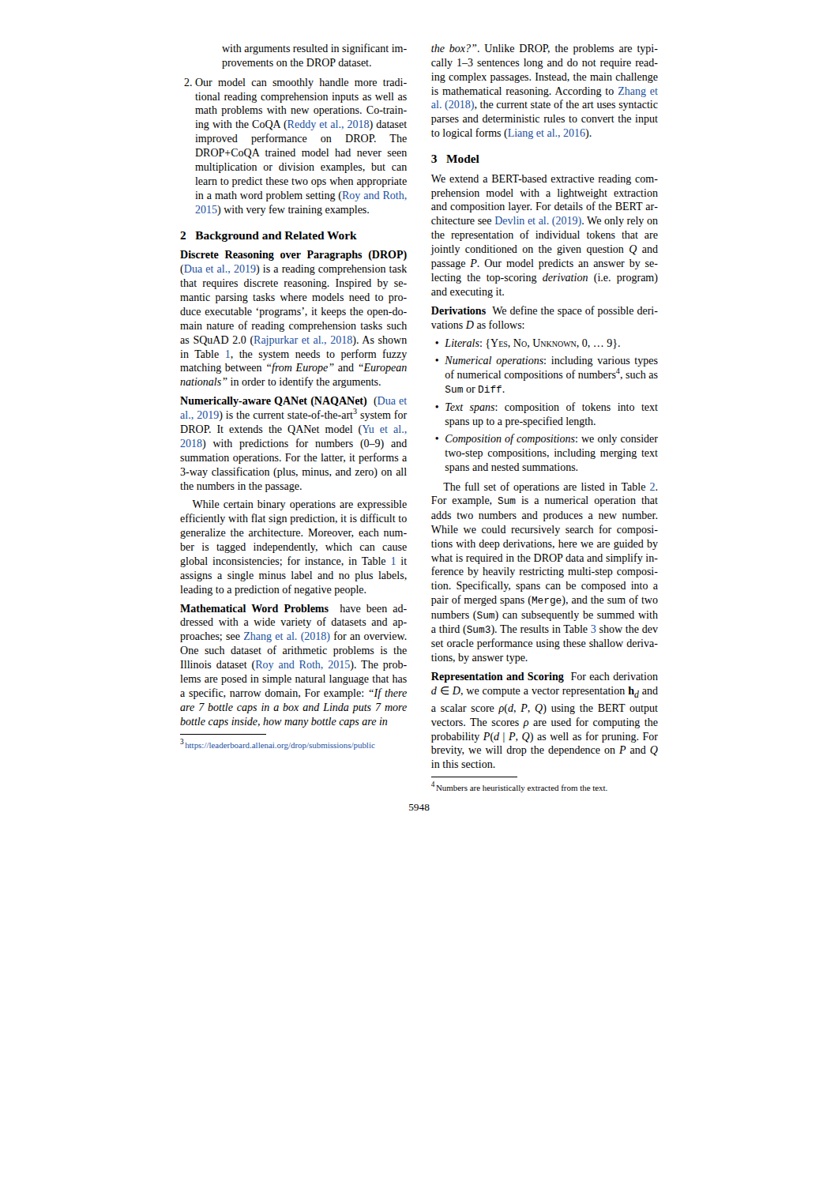with arguments resulted in significant improvements on the DROP dataset.
Our model can smoothly handle more traditional reading comprehension inputs as well as math problems with new operations. Co-training with the CoQA (Reddy et al., 2018) dataset improved performance on DROP. The DROP+CoQA trained model had never seen multiplication or division examples, but can learn to predict these two ops when appropriate in a math word problem setting (Roy and Roth, 2015) with very few training examples.
2 Background and Related Work
Discrete Reasoning over Paragraphs (DROP) (Dua et al., 2019) is a reading comprehension task that requires discrete reasoning. Inspired by semantic parsing tasks where models need to produce executable ‘programs’, it keeps the open-domain nature of reading comprehension tasks such as SQuAD 2.0 (Rajpurkar et al., 2018). As shown in Table 1, the system needs to perform fuzzy matching between “from Europe” and “European nationals” in order to identify the arguments.
Numerically-aware QANet (NAQANet) (Dua et al., 2019) is the current state-of-the-art3 system for DROP. It extends the QANet model (Yu et al., 2018) with predictions for numbers (0–9) and summation operations. For the latter, it performs a 3-way classification (plus, minus, and zero) on all the numbers in the passage.
While certain binary operations are expressible efficiently with flat sign prediction, it is difficult to generalize the architecture. Moreover, each number is tagged independently, which can cause global inconsistencies; for instance, in Table 1 it assigns a single minus label and no plus labels, leading to a prediction of negative people.
Mathematical Word Problems have been addressed with a wide variety of datasets and approaches; see Zhang et al. (2018) for an overview. One such dataset of arithmetic problems is the Illinois dataset (Roy and Roth, 2015). The problems are posed in simple natural language that has a specific, narrow domain, For example: “If there are 7 bottle caps in a box and Linda puts 7 more bottle caps inside, how many bottle caps are in
3 https://leaderboard.allenai.org/drop/submissions/public
the box?”. Unlike DROP, the problems are typically 1–3 sentences long and do not require reading complex passages. Instead, the main challenge is mathematical reasoning. According to Zhang et al. (2018), the current state of the art uses syntactic parses and deterministic rules to convert the input to logical forms (Liang et al., 2016).
3 Model
We extend a BERT-based extractive reading comprehension model with a lightweight extraction and composition layer. For details of the BERT architecture see Devlin et al. (2019). We only rely on the representation of individual tokens that are jointly conditioned on the given question Q and passage P. Our model predicts an answer by selecting the top-scoring derivation (i.e. program) and executing it.
Derivations We define the space of possible derivations D as follows:
Literals: {Yes, No, Unknown, 0, … 9}.
Numerical operations: including various types of numerical compositions of numbers4, such as Sum or Diff.
Text spans: composition of tokens into text spans up to a pre-specified length.
Composition of compositions: we only consider two-step compositions, including merging text spans and nested summations.
The full set of operations are listed in Table 2. For example, Sum is a numerical operation that adds two numbers and produces a new number. While we could recursively search for compositions with deep derivations, here we are guided by what is required in the DROP data and simplify inference by heavily restricting multi-step composition. Specifically, spans can be composed into a pair of merged spans (Merge), and the sum of two numbers (Sum) can subsequently be summed with a third (Sum3). The results in Table 3 show the dev set oracle performance using these shallow derivations, by answer type.
Representation and Scoring For each derivation d ∈ D, we compute a vector representation hd and a scalar score ρ(d, P, Q) using the BERT output vectors. The scores ρ are used for computing the probability P(d | P, Q) as well as for pruning. For brevity, we will drop the dependence on P and Q in this section.
4 Numbers are heuristically extracted from the text.
5948